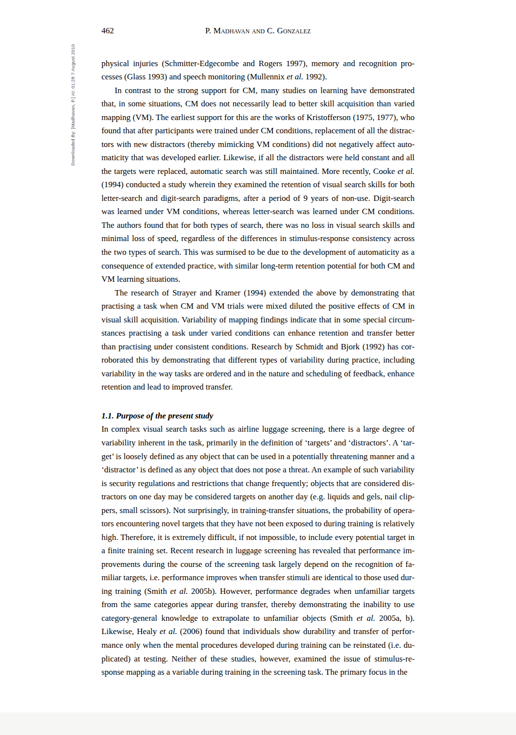Downloaded By: [Madhavan, P.] At: 01:28 7 August 2010
462
P. Madhavan and C. Gonzalez
physical injuries (Schmitter-Edgecombe and Rogers 1997), memory and recognition processes (Glass 1993) and speech monitoring (Mullennix et al. 1992).
In contrast to the strong support for CM, many studies on learning have demonstrated that, in some situations, CM does not necessarily lead to better skill acquisition than varied mapping (VM). The earliest support for this are the works of Kristofferson (1975, 1977), who found that after participants were trained under CM conditions, replacement of all the distractors with new distractors (thereby mimicking VM conditions) did not negatively affect automaticity that was developed earlier. Likewise, if all the distractors were held constant and all the targets were replaced, automatic search was still maintained. More recently, Cooke et al. (1994) conducted a study wherein they examined the retention of visual search skills for both letter-search and digit-search paradigms, after a period of 9 years of non-use. Digit-search was learned under VM conditions, whereas letter-search was learned under CM conditions. The authors found that for both types of search, there was no loss in visual search skills and minimal loss of speed, regardless of the differences in stimulus-response consistency across the two types of search. This was surmised to be due to the development of automaticity as a consequence of extended practice, with similar long-term retention potential for both CM and VM learning situations.
The research of Strayer and Kramer (1994) extended the above by demonstrating that practising a task when CM and VM trials were mixed diluted the positive effects of CM in visual skill acquisition. Variability of mapping findings indicate that in some special circumstances practising a task under varied conditions can enhance retention and transfer better than practising under consistent conditions. Research by Schmidt and Bjork (1992) has corroborated this by demonstrating that different types of variability during practice, including variability in the way tasks are ordered and in the nature and scheduling of feedback, enhance retention and lead to improved transfer.
1.1. Purpose of the present study
In complex visual search tasks such as airline luggage screening, there is a large degree of variability inherent in the task, primarily in the definition of ‘targets’ and ‘distractors’. A ‘target’ is loosely defined as any object that can be used in a potentially threatening manner and a ‘distractor’ is defined as any object that does not pose a threat. An example of such variability is security regulations and restrictions that change frequently; objects that are considered distractors on one day may be considered targets on another day (e.g. liquids and gels, nail clippers, small scissors). Not surprisingly, in training-transfer situations, the probability of operators encountering novel targets that they have not been exposed to during training is relatively high. Therefore, it is extremely difficult, if not impossible, to include every potential target in a finite training set. Recent research in luggage screening has revealed that performance improvements during the course of the screening task largely depend on the recognition of familiar targets, i.e. performance improves when transfer stimuli are identical to those used during training (Smith et al. 2005b). However, performance degrades when unfamiliar targets from the same categories appear during transfer, thereby demonstrating the inability to use category-general knowledge to extrapolate to unfamiliar objects (Smith et al. 2005a, b). Likewise, Healy et al. (2006) found that individuals show durability and transfer of performance only when the mental procedures developed during training can be reinstated (i.e. duplicated) at testing. Neither of these studies, however, examined the issue of stimulus-response mapping as a variable during training in the screening task. The primary focus in the